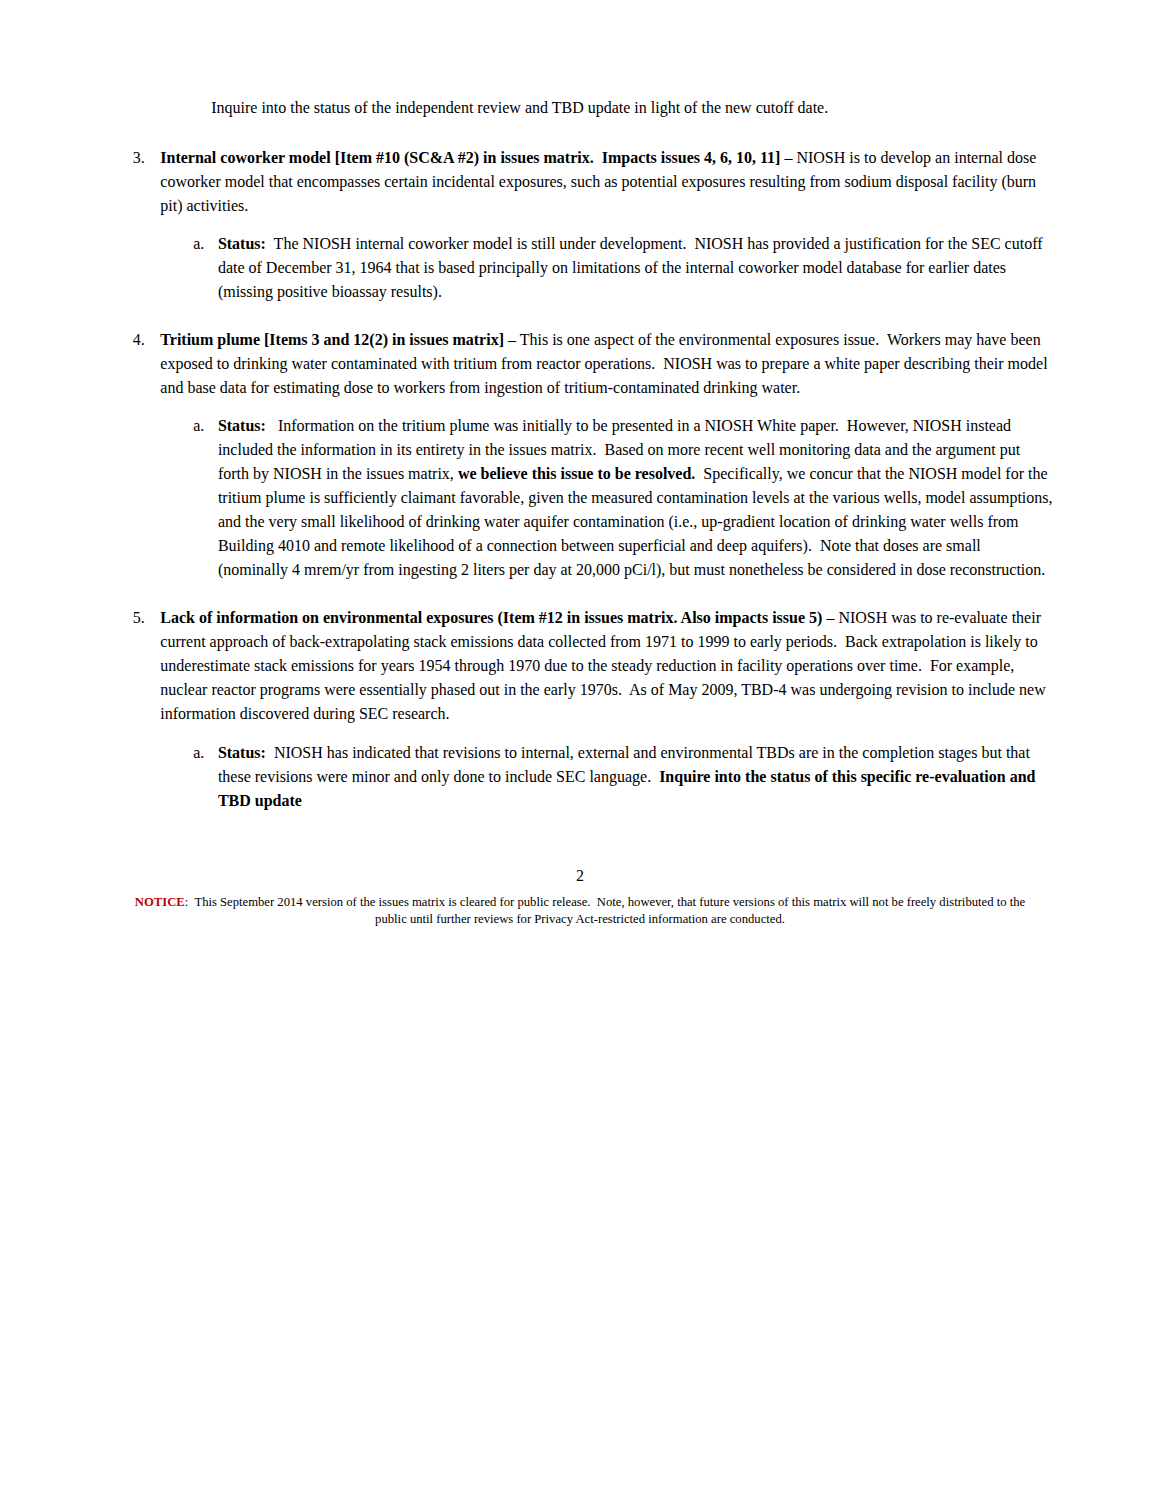Inquire into the status of the independent review and TBD update in light of the new cutoff date.
Internal coworker model [Item #10 (SC&A #2) in issues matrix. Impacts issues 4, 6, 10, 11] – NIOSH is to develop an internal dose coworker model that encompasses certain incidental exposures, such as potential exposures resulting from sodium disposal facility (burn pit) activities.
Status: The NIOSH internal coworker model is still under development. NIOSH has provided a justification for the SEC cutoff date of December 31, 1964 that is based principally on limitations of the internal coworker model database for earlier dates (missing positive bioassay results).
Tritium plume [Items 3 and 12(2) in issues matrix] – This is one aspect of the environmental exposures issue. Workers may have been exposed to drinking water contaminated with tritium from reactor operations. NIOSH was to prepare a white paper describing their model and base data for estimating dose to workers from ingestion of tritium-contaminated drinking water.
Status: Information on the tritium plume was initially to be presented in a NIOSH White paper. However, NIOSH instead included the information in its entirety in the issues matrix. Based on more recent well monitoring data and the argument put forth by NIOSH in the issues matrix, we believe this issue to be resolved. Specifically, we concur that the NIOSH model for the tritium plume is sufficiently claimant favorable, given the measured contamination levels at the various wells, model assumptions, and the very small likelihood of drinking water aquifer contamination (i.e., up-gradient location of drinking water wells from Building 4010 and remote likelihood of a connection between superficial and deep aquifers). Note that doses are small (nominally 4 mrem/yr from ingesting 2 liters per day at 20,000 pCi/l), but must nonetheless be considered in dose reconstruction.
Lack of information on environmental exposures (Item #12 in issues matrix. Also impacts issue 5) – NIOSH was to re-evaluate their current approach of back-extrapolating stack emissions data collected from 1971 to 1999 to early periods. Back extrapolation is likely to underestimate stack emissions for years 1954 through 1970 due to the steady reduction in facility operations over time. For example, nuclear reactor programs were essentially phased out in the early 1970s. As of May 2009, TBD-4 was undergoing revision to include new information discovered during SEC research.
Status: NIOSH has indicated that revisions to internal, external and environmental TBDs are in the completion stages but that these revisions were minor and only done to include SEC language. Inquire into the status of this specific re-evaluation and TBD update
2
NOTICE: This September 2014 version of the issues matrix is cleared for public release. Note, however, that future versions of this matrix will not be freely distributed to the public until further reviews for Privacy Act-restricted information are conducted.